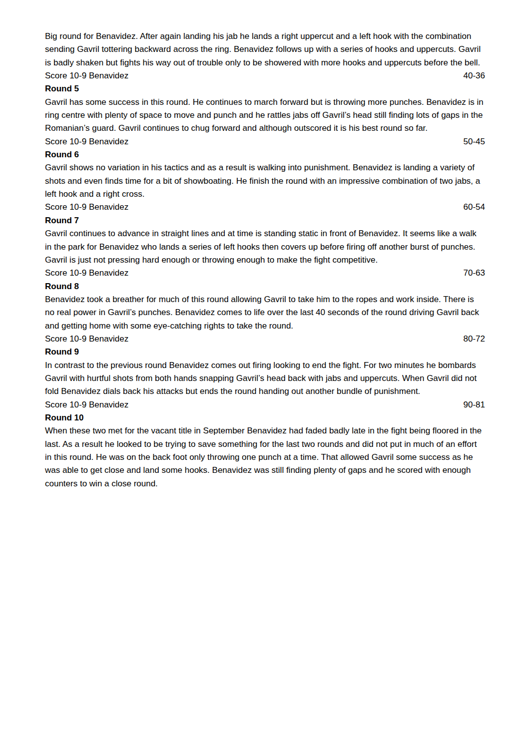Big round for Benavidez. After again landing his jab he lands a right uppercut and a left hook with the combination sending Gavril tottering backward across the ring. Benavidez follows up with a series of hooks and uppercuts. Gavril is badly shaken but fights his way out of trouble only to be showered with more hooks and uppercuts before the bell.
Score 10-9 Benavidez 40-36
Round 5
Gavril has some success in this round. He continues to march forward but is throwing more punches. Benavidez is in ring centre with plenty of space to move and punch and he rattles jabs off Gavril’s head still finding lots of gaps in the Romanian’s guard. Gavril continues to chug forward and although outscored it is his best round so far.
Score 10-9 Benavidez 50-45
Round 6
Gavril shows no variation in his tactics and as a result is walking into punishment. Benavidez is landing a variety of shots and even finds time for a bit of showboating. He finish the round with an impressive combination of two jabs, a left hook and a right cross.
Score 10-9 Benavidez 60-54
Round 7
Gavril continues to advance in straight lines and at time is standing static in front of Benavidez. It seems like a walk in the park for Benavidez who lands a series of left hooks then covers up before firing off another burst of punches. Gavril is just not pressing hard enough or throwing enough to make the fight competitive.
Score 10-9 Benavidez 70-63
Round 8
Benavidez took a breather for much of this round allowing Gavril to take him to the ropes and work inside. There is no real power in Gavril’s punches. Benavidez comes to life over the last 40 seconds of the round driving Gavril back and getting home with some eye-catching rights to take the round.
Score 10-9 Benavidez 80-72
Round 9
In contrast to the previous round Benavidez comes out firing looking to end the fight. For two minutes he bombards Gavril with hurtful shots from both hands snapping Gavril’s head back with jabs and uppercuts. When Gavril did not fold Benavidez dials back his attacks but ends the round handing out another bundle of punishment.
Score 10-9 Benavidez 90-81
Round 10
When these two met for the vacant title in September Benavidez had faded badly late in the fight being floored in the last. As a result he looked to be trying to save something for the last two rounds and did not put in much of an effort in this round. He was on the back foot only throwing one punch at a time. That allowed Gavril some success as he was able to get close and land some hooks. Benavidez was still finding plenty of gaps and he scored with enough counters to win a close round.